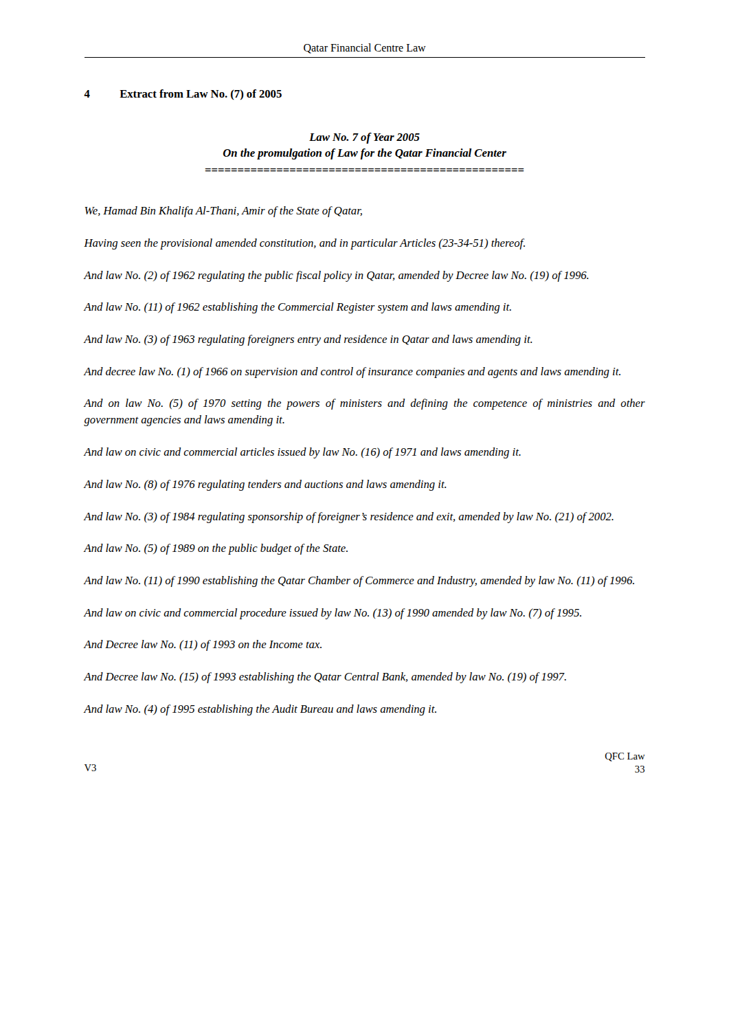Qatar Financial Centre Law
4 Extract from Law No. (7) of 2005
Law No. 7 of Year 2005 On the promulgation of Law for the Qatar Financial Center
=================================================
We, Hamad Bin Khalifa Al-Thani, Amir of the State of Qatar,
Having seen the provisional amended constitution, and in particular Articles (23-34-51) thereof.
And law No. (2) of 1962 regulating the public fiscal policy in Qatar, amended by Decree law No. (19) of 1996.
And law No. (11) of 1962 establishing the Commercial Register system and laws amending it.
And law No. (3) of 1963 regulating foreigners entry and residence in Qatar and laws amending it.
And decree law No. (1) of 1966 on supervision and control of insurance companies and agents and laws amending it.
And on law No. (5) of 1970 setting the powers of ministers and defining the competence of ministries and other government agencies and laws amending it.
And law on civic and commercial articles issued by law No. (16) of 1971 and laws amending it.
And law No. (8) of 1976 regulating tenders and auctions and laws amending it.
And law No. (3) of 1984 regulating sponsorship of foreigner’s residence and exit, amended by law No. (21) of 2002.
And law No. (5) of 1989 on the public budget of the State.
And law No. (11) of 1990 establishing the Qatar Chamber of Commerce and Industry, amended by law No. (11) of 1996.
And law on civic and commercial procedure issued by law No. (13) of 1990 amended by law No. (7) of 1995.
And Decree law No. (11) of 1993 on the Income tax.
And Decree law No. (15) of 1993 establishing the Qatar Central Bank, amended by law No. (19) of 1997.
And law No. (4) of 1995 establishing the Audit Bureau and laws amending it.
V3
QFC Law
33